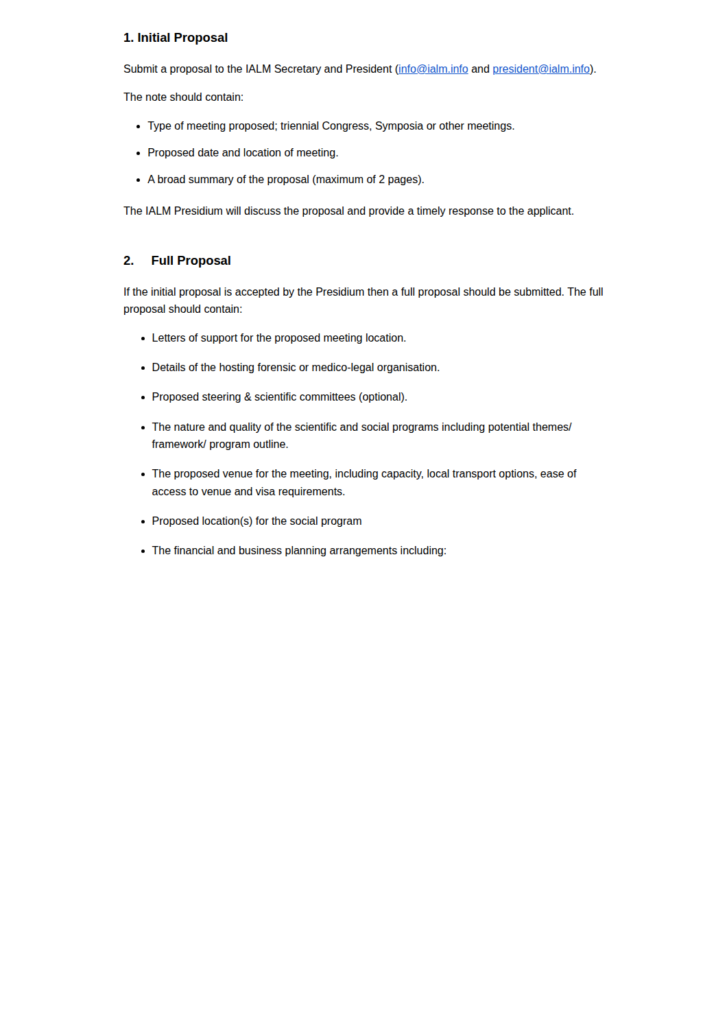1. Initial Proposal
Submit a proposal to the IALM Secretary and President (info@ialm.info and president@ialm.info).
The note should contain:
Type of meeting proposed; triennial Congress, Symposia or other meetings.
Proposed date and location of meeting.
A broad summary of the proposal (maximum of 2 pages).
The IALM Presidium will discuss the proposal and provide a timely response to the applicant.
2. Full Proposal
If the initial proposal is accepted by the Presidium then a full proposal should be submitted. The full proposal should contain:
Letters of support for the proposed meeting location.
Details of the hosting forensic or medico-legal organisation.
Proposed steering & scientific committees (optional).
The nature and quality of the scientific and social programs including potential themes/ framework/ program outline.
The proposed venue for the meeting, including capacity, local transport options, ease of access to venue and visa requirements.
Proposed location(s) for the social program
The financial and business planning arrangements including: